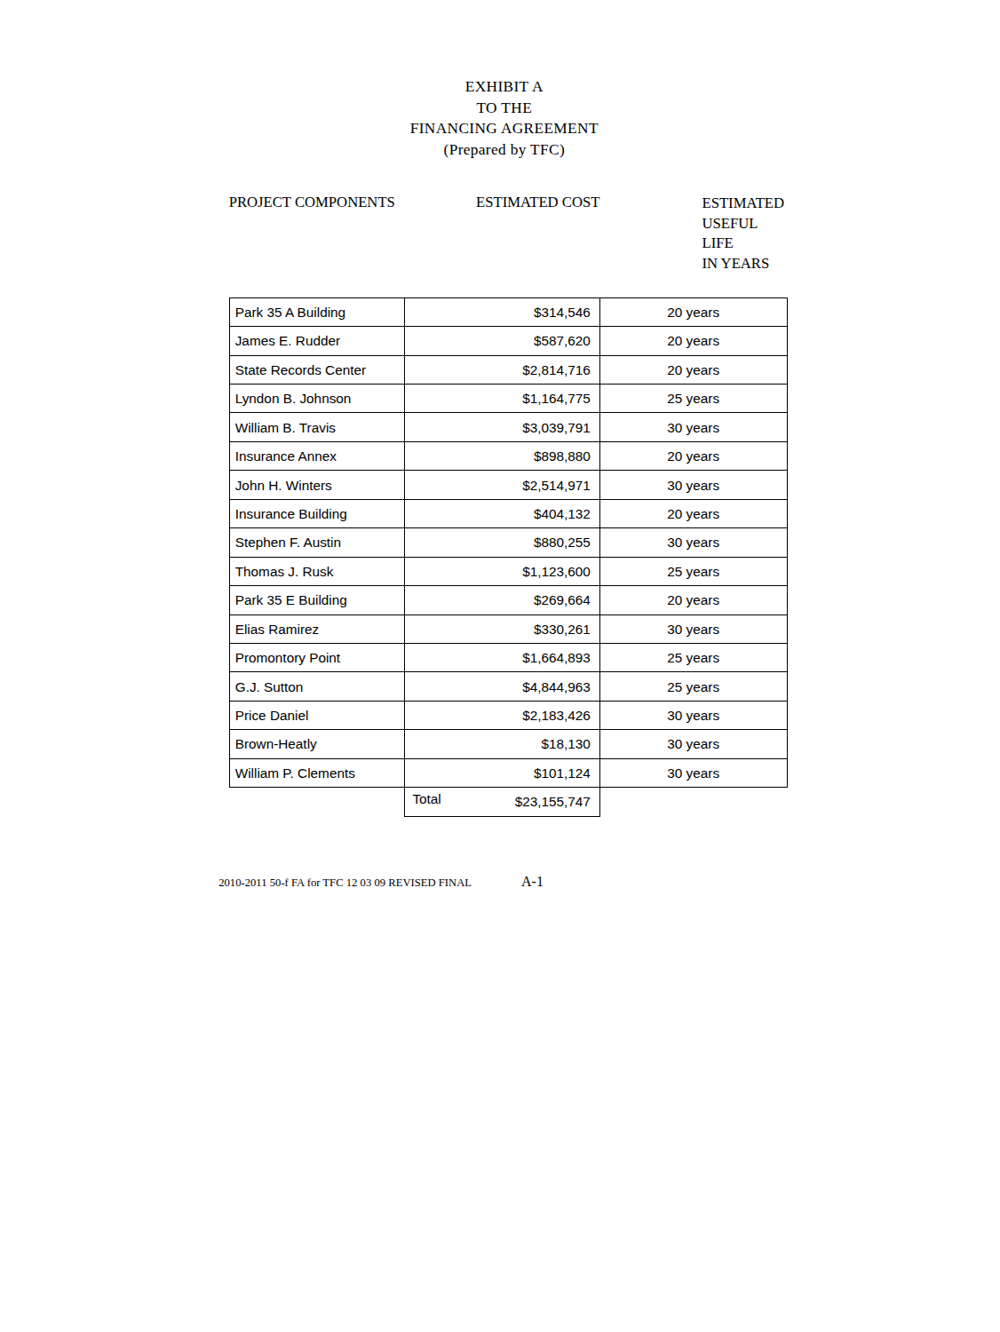EXHIBIT A
TO THE
FINANCING AGREEMENT
(Prepared by TFC)
PROJECT COMPONENTS
ESTIMATED COST
ESTIMATED USEFUL LIFE
IN YEARS
| Park 35 A Building | $314,546 | 20 years |
| James E. Rudder | $587,620 | 20 years |
| State Records Center | $2,814,716 | 20 years |
| Lyndon B. Johnson | $1,164,775 | 25 years |
| William B. Travis | $3,039,791 | 30 years |
| Insurance Annex | $898,880 | 20 years |
| John H. Winters | $2,514,971 | 30 years |
| Insurance Building | $404,132 | 20 years |
| Stephen F. Austin | $880,255 | 30 years |
| Thomas J. Rusk | $1,123,600 | 25 years |
| Park 35 E Building | $269,664 | 20 years |
| Elias Ramirez | $330,261 | 30 years |
| Promontory Point | $1,664,893 | 25 years |
| G.J. Sutton | $4,844,963 | 25 years |
| Price Daniel | $2,183,426 | 30 years |
| Brown-Heatly | $18,130 | 30 years |
| William P. Clements | $101,124 | 30 years |
| | Total $23,155,747 | |
2010-2011 50-f FA for TFC 12 03 09 REVISED FINAL A-1